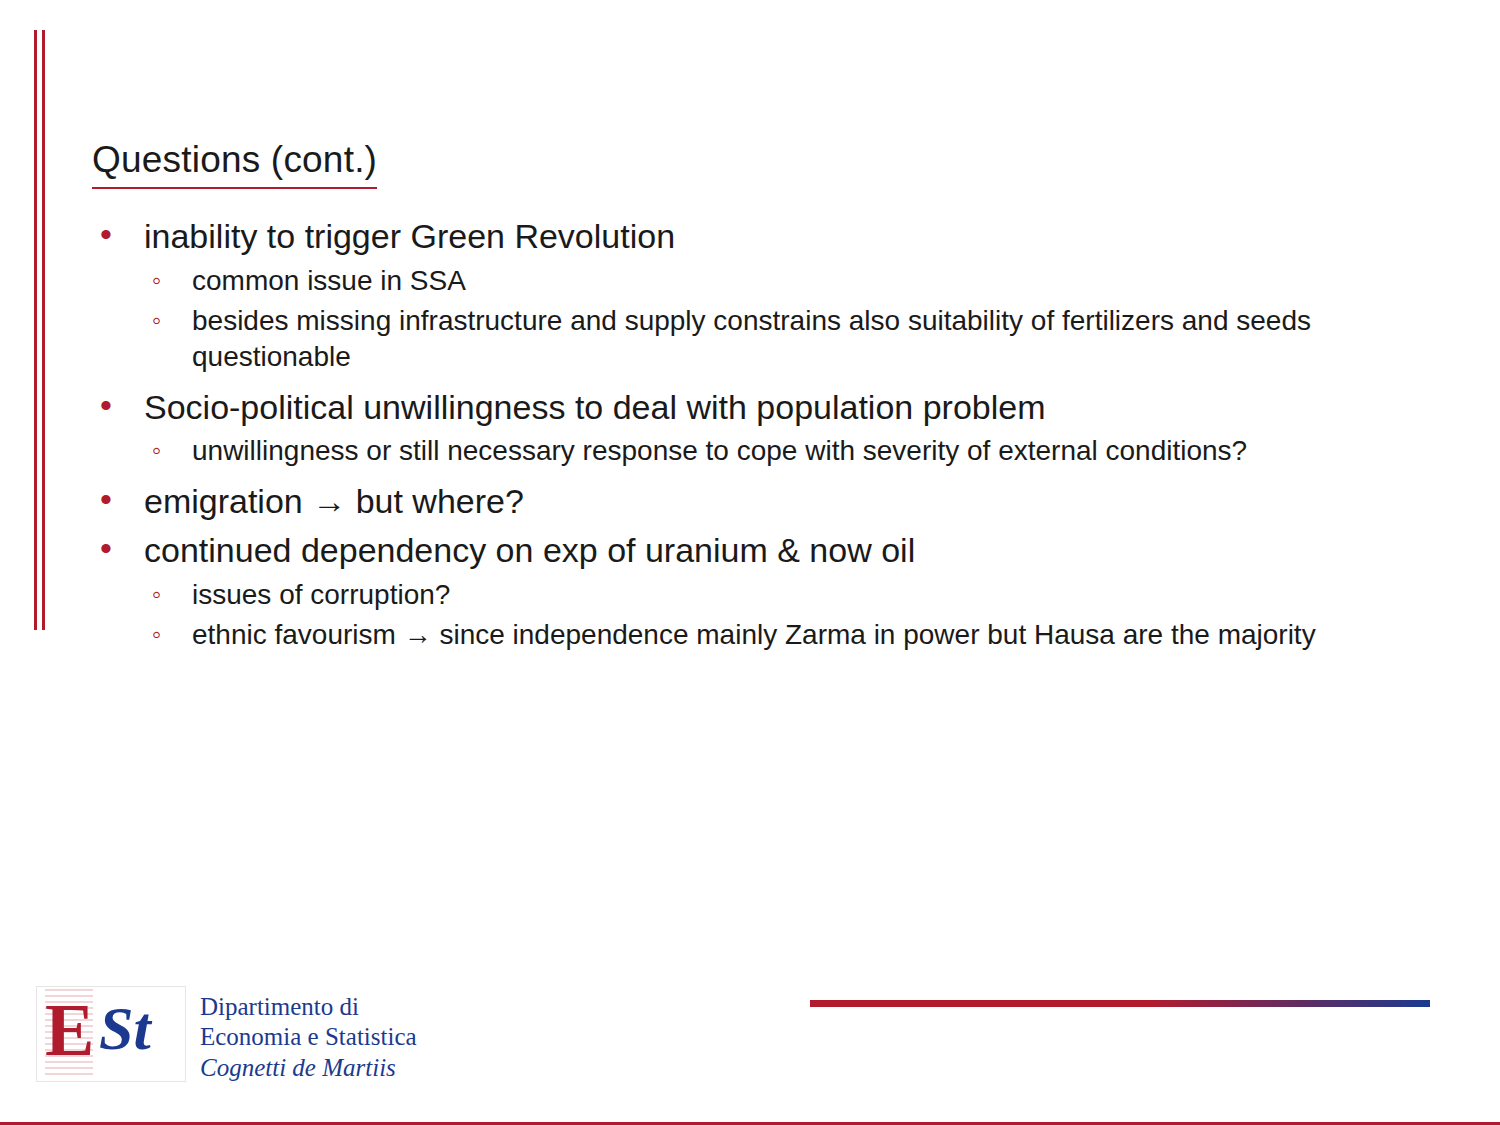Questions (cont.)
inability to trigger Green Revolution
common issue in SSA
besides missing infrastructure and supply constrains also suitability of fertilizers and seeds questionable
Socio-political unwillingness to deal with population problem
unwillingness or still necessary response to cope with severity of external conditions?
emigration → but where?
continued dependency on exp of uranium & now oil
issues of corruption?
ethnic favourism → since independence mainly Zarma in power but Hausa are the majority
E St
Dipartimento di
Economia e Statistica
Cognetti de Martiis